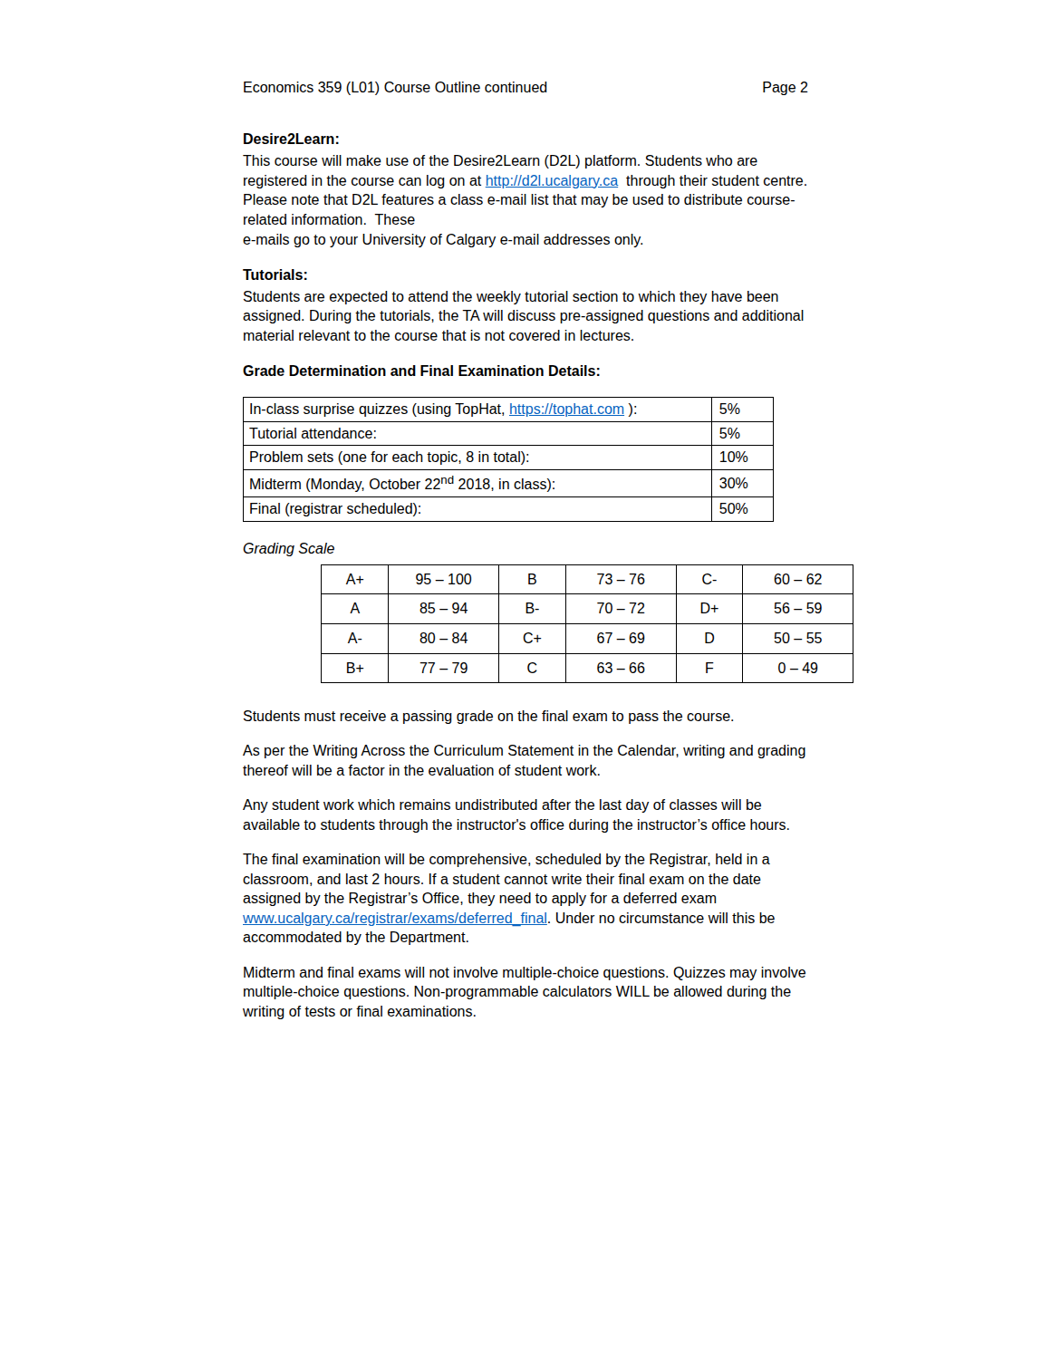Economics 359 (L01) Course Outline continued
Page 2
Desire2Learn:
This course will make use of the Desire2Learn (D2L) platform. Students who are registered in the course can log on at http://d2l.ucalgary.ca through their student centre. Please note that D2L features a class e-mail list that may be used to distribute course-related information. These
e-mails go to your University of Calgary e-mail addresses only.
Tutorials:
Students are expected to attend the weekly tutorial section to which they have been assigned. During the tutorials, the TA will discuss pre-assigned questions and additional material relevant to the course that is not covered in lectures.
Grade Determination and Final Examination Details:
| In-class surprise quizzes (using TopHat, https://tophat.com ): | 5% |
| Tutorial attendance: | 5% |
| Problem sets (one for each topic, 8 in total): | 10% |
| Midterm (Monday, October 22 nd 2018, in class): | 30% |
| Final (registrar scheduled): | 50% |
Grading Scale
| A+ | 95 – 100 | B | 73 – 76 | C- | 60 – 62 |
| A | 85 – 94 | B- | 70 – 72 | D+ | 56 – 59 |
| A- | 80 – 84 | C+ | 67 – 69 | D | 50 – 55 |
| B+ | 77 – 79 | C | 63 – 66 | F | 0 – 49 |
Students must receive a passing grade on the final exam to pass the course.
As per the Writing Across the Curriculum Statement in the Calendar, writing and grading thereof will be a factor in the evaluation of student work.
Any student work which remains undistributed after the last day of classes will be available to students through the instructor's office during the instructor’s office hours.
The final examination will be comprehensive, scheduled by the Registrar, held in a classroom, and last 2 hours. If a student cannot write their final exam on the date assigned by the Registrar’s Office, they need to apply for a deferred exam www.ucalgary.ca/registrar/exams/deferred_final. Under no circumstance will this be accommodated by the Department.
Midterm and final exams will not involve multiple-choice questions. Quizzes may involve multiple-choice questions. Non-programmable calculators WILL be allowed during the writing of tests or final examinations.